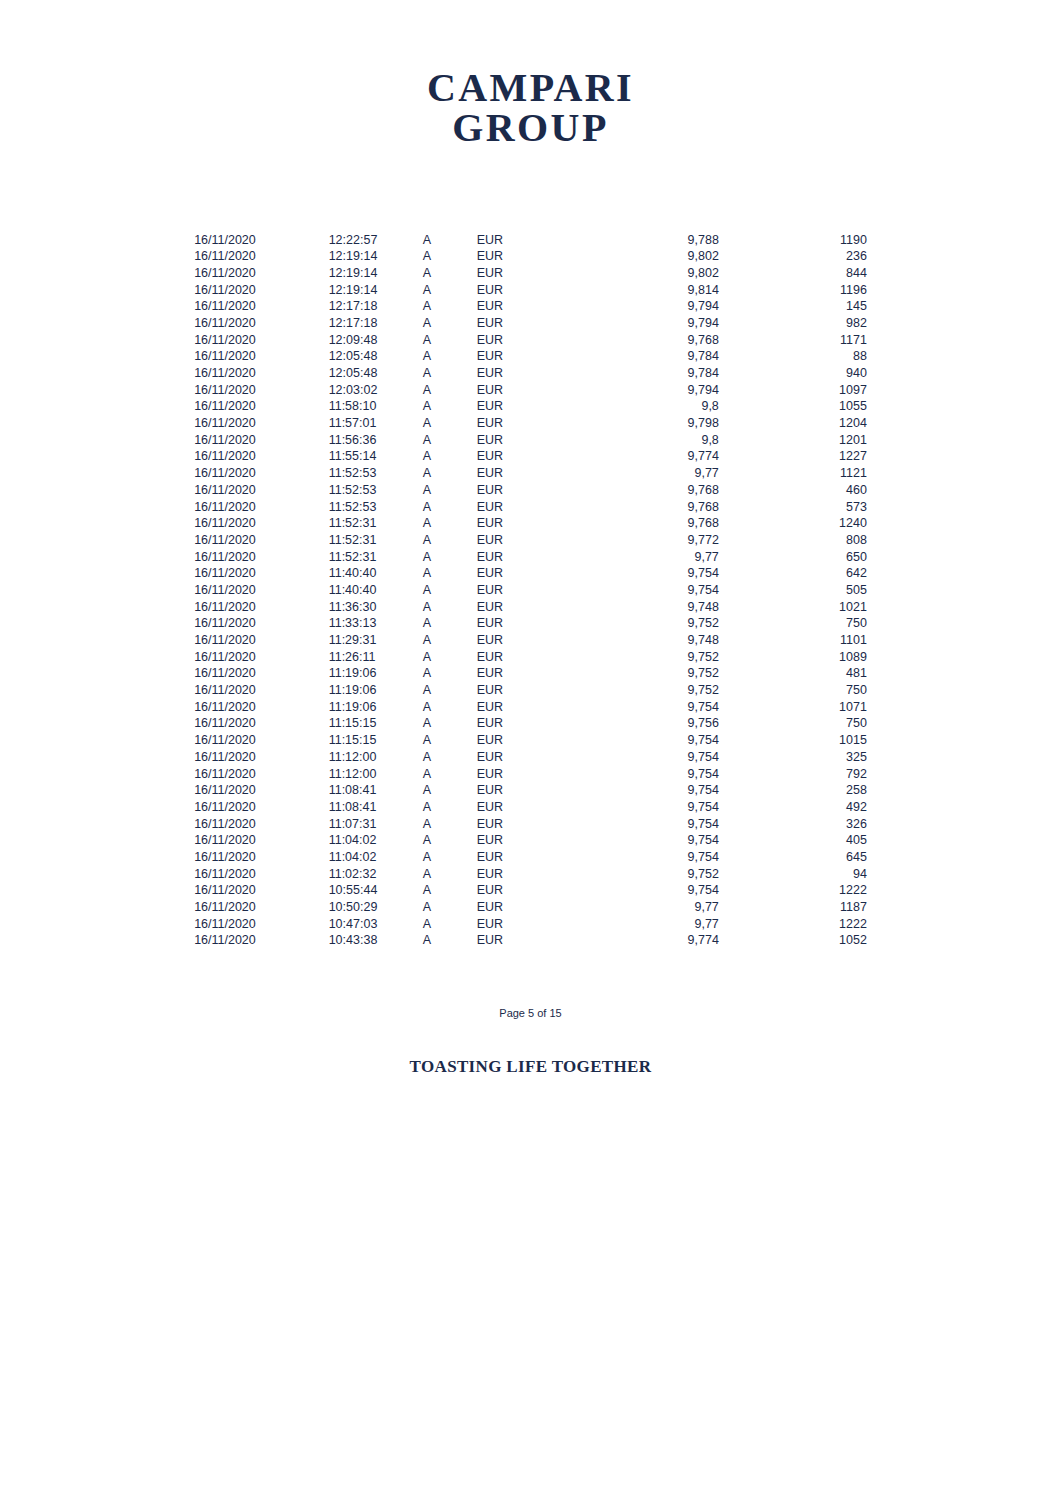CAMPARI
GROUP
| 16/11/2020 | 12:22:57 | A | EUR | 9,788 | 1190 |
| 16/11/2020 | 12:19:14 | A | EUR | 9,802 | 236 |
| 16/11/2020 | 12:19:14 | A | EUR | 9,802 | 844 |
| 16/11/2020 | 12:19:14 | A | EUR | 9,814 | 1196 |
| 16/11/2020 | 12:17:18 | A | EUR | 9,794 | 145 |
| 16/11/2020 | 12:17:18 | A | EUR | 9,794 | 982 |
| 16/11/2020 | 12:09:48 | A | EUR | 9,768 | 1171 |
| 16/11/2020 | 12:05:48 | A | EUR | 9,784 | 88 |
| 16/11/2020 | 12:05:48 | A | EUR | 9,784 | 940 |
| 16/11/2020 | 12:03:02 | A | EUR | 9,794 | 1097 |
| 16/11/2020 | 11:58:10 | A | EUR | 9,8 | 1055 |
| 16/11/2020 | 11:57:01 | A | EUR | 9,798 | 1204 |
| 16/11/2020 | 11:56:36 | A | EUR | 9,8 | 1201 |
| 16/11/2020 | 11:55:14 | A | EUR | 9,774 | 1227 |
| 16/11/2020 | 11:52:53 | A | EUR | 9,77 | 1121 |
| 16/11/2020 | 11:52:53 | A | EUR | 9,768 | 460 |
| 16/11/2020 | 11:52:53 | A | EUR | 9,768 | 573 |
| 16/11/2020 | 11:52:31 | A | EUR | 9,768 | 1240 |
| 16/11/2020 | 11:52:31 | A | EUR | 9,772 | 808 |
| 16/11/2020 | 11:52:31 | A | EUR | 9,77 | 650 |
| 16/11/2020 | 11:40:40 | A | EUR | 9,754 | 642 |
| 16/11/2020 | 11:40:40 | A | EUR | 9,754 | 505 |
| 16/11/2020 | 11:36:30 | A | EUR | 9,748 | 1021 |
| 16/11/2020 | 11:33:13 | A | EUR | 9,752 | 750 |
| 16/11/2020 | 11:29:31 | A | EUR | 9,748 | 1101 |
| 16/11/2020 | 11:26:11 | A | EUR | 9,752 | 1089 |
| 16/11/2020 | 11:19:06 | A | EUR | 9,752 | 481 |
| 16/11/2020 | 11:19:06 | A | EUR | 9,752 | 750 |
| 16/11/2020 | 11:19:06 | A | EUR | 9,754 | 1071 |
| 16/11/2020 | 11:15:15 | A | EUR | 9,756 | 750 |
| 16/11/2020 | 11:15:15 | A | EUR | 9,754 | 1015 |
| 16/11/2020 | 11:12:00 | A | EUR | 9,754 | 325 |
| 16/11/2020 | 11:12:00 | A | EUR | 9,754 | 792 |
| 16/11/2020 | 11:08:41 | A | EUR | 9,754 | 258 |
| 16/11/2020 | 11:08:41 | A | EUR | 9,754 | 492 |
| 16/11/2020 | 11:07:31 | A | EUR | 9,754 | 326 |
| 16/11/2020 | 11:04:02 | A | EUR | 9,754 | 405 |
| 16/11/2020 | 11:04:02 | A | EUR | 9,754 | 645 |
| 16/11/2020 | 11:02:32 | A | EUR | 9,752 | 94 |
| 16/11/2020 | 10:55:44 | A | EUR | 9,754 | 1222 |
| 16/11/2020 | 10:50:29 | A | EUR | 9,77 | 1187 |
| 16/11/2020 | 10:47:03 | A | EUR | 9,77 | 1222 |
| 16/11/2020 | 10:43:38 | A | EUR | 9,774 | 1052 |
Page 5 of 15
TOASTING LIFE TOGETHER